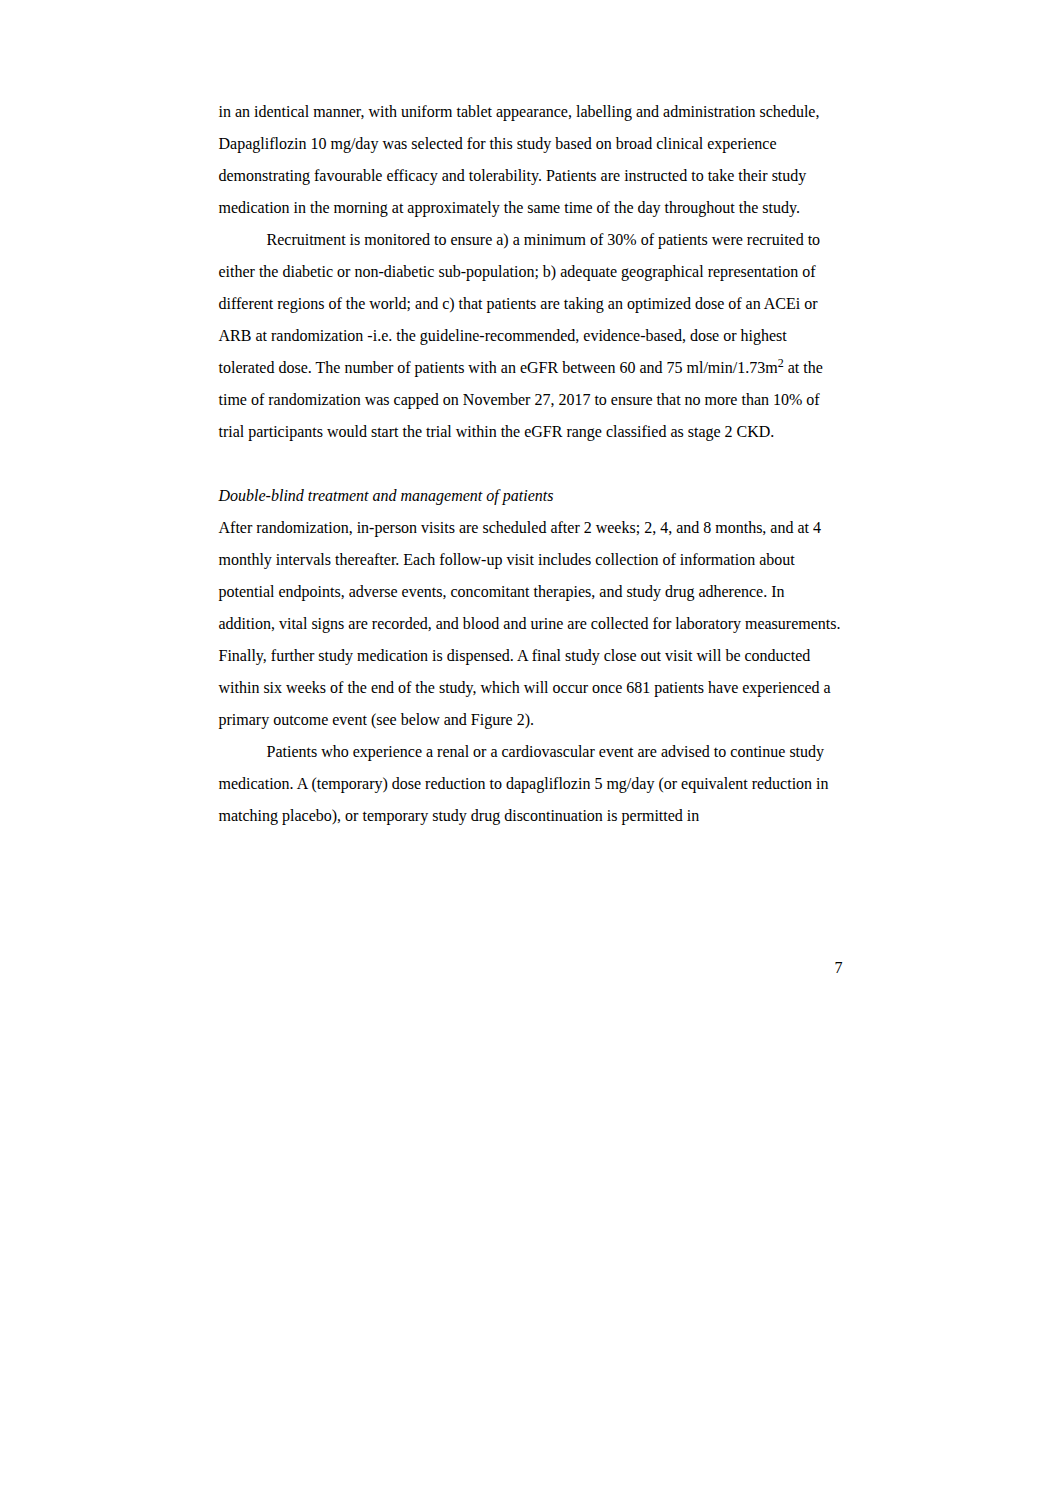in an identical manner, with uniform tablet appearance, labelling and administration schedule, Dapagliflozin 10 mg/day was selected for this study based on broad clinical experience demonstrating favourable efficacy and tolerability. Patients are instructed to take their study medication in the morning at approximately the same time of the day throughout the study.
Recruitment is monitored to ensure a) a minimum of 30% of patients were recruited to either the diabetic or non-diabetic sub-population; b) adequate geographical representation of different regions of the world; and c) that patients are taking an optimized dose of an ACEi or ARB at randomization -i.e. the guideline-recommended, evidence-based, dose or highest tolerated dose. The number of patients with an eGFR between 60 and 75 ml/min/1.73m2 at the time of randomization was capped on November 27, 2017 to ensure that no more than 10% of trial participants would start the trial within the eGFR range classified as stage 2 CKD.
Double-blind treatment and management of patients
After randomization, in-person visits are scheduled after 2 weeks; 2, 4, and 8 months, and at 4 monthly intervals thereafter. Each follow-up visit includes collection of information about potential endpoints, adverse events, concomitant therapies, and study drug adherence. In addition, vital signs are recorded, and blood and urine are collected for laboratory measurements. Finally, further study medication is dispensed. A final study close out visit will be conducted within six weeks of the end of the study, which will occur once 681 patients have experienced a primary outcome event (see below and Figure 2).
Patients who experience a renal or a cardiovascular event are advised to continue study medication. A (temporary) dose reduction to dapagliflozin 5 mg/day (or equivalent reduction in matching placebo), or temporary study drug discontinuation is permitted in
7